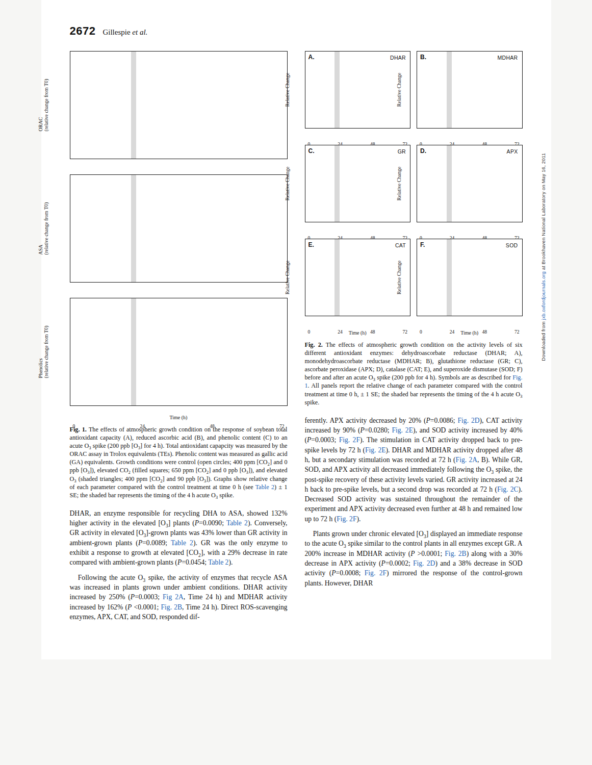2672 Gillespie et al.
ORAC
(relative change from T0)
0244872
ASA
(relative change from T0)
0244872
Phenolics
(relative change from T0)
0244872
Time (h)
Fig. 1. The effects of atmospheric growth condition on the response of soybean total antioxidant capacity (A), reduced ascorbic acid (B), and phenolic content (C) to an acute O3 spike (200 ppb [O3] for 4 h). Total antioxidant capapcity was measured by the ORAC assay in Trolox equivalents (TEs). Phenolic content was measured as gallic acid (GA) equivalents. Growth conditions were control (open circles; 400 ppm [CO2] and 0 ppb [O3]), elevated CO2 (filled squares; 650 ppm [CO2] and 0 ppb [O3]), and elevated O3 (shaded triangles; 400 ppm [CO2] and 90 ppb [O3]). Graphs show relative change of each parameter compared with the control treatment at time 0 h (see Table 2) ± 1 SE; the shaded bar represents the timing of the 4 h acute O3 spike.
DHAR, an enzyme responsible for recycling DHA to ASA, showed 132% higher activity in the elevated [O3] plants (P=0.0090; Table 2). Conversely, GR activity in elevated [O3]-grown plants was 43% lower than GR activity in ambient-grown plants (P=0.0089; Table 2). GR was the only enzyme to exhibit a response to growth at elevated [CO2], with a 29% decrease in rate compared with ambient-grown plants (P=0.0454; Table 2).
Following the acute O3 spike, the activity of enzymes that recycle ASA was increased in plants grown under ambient conditions. DHAR activity increased by 250% (P=0.0003; Fig 2A, Time 24 h) and MDHAR activity increased by 162% (P <0.0001; Fig. 2B, Time 24 h). Direct ROS-scavenging enzymes, APX, CAT, and SOD, responded dif-
A. DHAR Relative Change
0244872
B. MDHAR Relative Change
0244872
C. GR Relative Change
0244872
D. APX Relative Change
0244872
E. CAT Relative Change
0244872
Time (h)
F. SOD Relative Change
0244872
Time (h)
Fig. 2. The effects of atmospheric growth condition on the activity levels of six different antioxidant enzymes: dehydroascorbate reductase (DHAR; A), monodehydroascorbate reductase (MDHAR; B), glutathione reductase (GR; C), ascorbate peroxidase (APX; D), catalase (CAT; E), and superoxide dismutase (SOD; F) before and after an acute O3 spike (200 ppb for 4 h). Symbols are as described for Fig. 1. All panels report the relative change of each parameter compared with the control treatment at time 0 h, ± 1 SE; the shaded bar represents the timing of the 4 h acute O3 spike.
ferently. APX activity decreased by 20% (P=0.0086; Fig. 2D), CAT activity increased by 90% (P=0.0280; Fig. 2E), and SOD activity increased by 40% (P=0.0003; Fig. 2F). The stimulation in CAT activity dropped back to pre-spike levels by 72 h (Fig. 2E). DHAR and MDHAR activity dropped after 48 h, but a secondary stimulation was recorded at 72 h (Fig. 2A, B). While GR, SOD, and APX activity all decreased immediately following the O3 spike, the post-spike recovery of these activity levels varied. GR activity increased at 24 h back to pre-spike levels, but a second drop was recorded at 72 h (Fig. 2C). Decreased SOD activity was sustained throughout the remainder of the experiment and APX activity decreased even further at 48 h and remained low up to 72 h (Fig. 2F).
Plants grown under chronic elevated [O3] displayed an immediate response to the acute O3 spike similar to the control plants in all enzymes except GR. A 200% increase in MDHAR activity (P >0.0001; Fig. 2B) along with a 30% decrease in APX activity (P=0.0002; Fig. 2D) and a 38% decrease in SOD activity (P=0.0008; Fig. 2F) mirrored the response of the control-grown plants. However, DHAR
Downloaded from jxb.oxfordjournals.org at Brookhaven National Laboratory on May 16, 2011